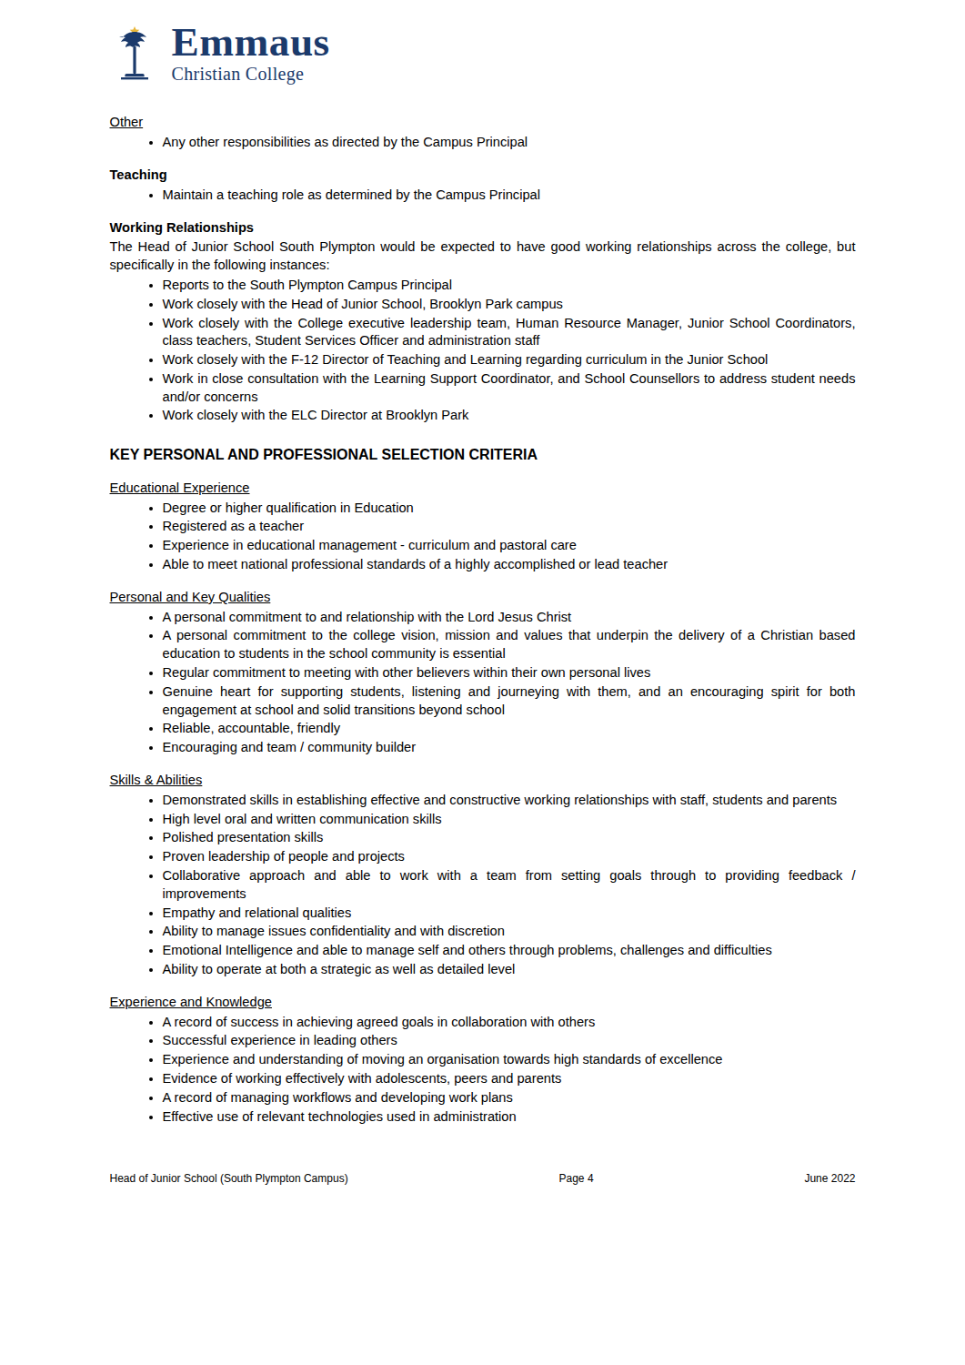Emmaus
Christian College
Other
Any other responsibilities as directed by the Campus Principal
Teaching
Maintain a teaching role as determined by the Campus Principal
Working Relationships
The Head of Junior School South Plympton would be expected to have good working relationships across the college, but specifically in the following instances:
Reports to the South Plympton Campus Principal
Work closely with the Head of Junior School, Brooklyn Park campus
Work closely with the College executive leadership team, Human Resource Manager, Junior School Coordinators, class teachers, Student Services Officer and administration staff
Work closely with the F-12 Director of Teaching and Learning regarding curriculum in the Junior School
Work in close consultation with the Learning Support Coordinator, and School Counsellors to address student needs and/or concerns
Work closely with the ELC Director at Brooklyn Park
KEY PERSONAL AND PROFESSIONAL SELECTION CRITERIA
Educational Experience
Degree or higher qualification in Education
Registered as a teacher
Experience in educational management - curriculum and pastoral care
Able to meet national professional standards of a highly accomplished or lead teacher
Personal and Key Qualities
A personal commitment to and relationship with the Lord Jesus Christ
A personal commitment to the college vision, mission and values that underpin the delivery of a Christian based education to students in the school community is essential
Regular commitment to meeting with other believers within their own personal lives
Genuine heart for supporting students, listening and journeying with them, and an encouraging spirit for both engagement at school and solid transitions beyond school
Reliable, accountable, friendly
Encouraging and team / community builder
Skills & Abilities
Demonstrated skills in establishing effective and constructive working relationships with staff, students and parents
High level oral and written communication skills
Polished presentation skills
Proven leadership of people and projects
Collaborative approach and able to work with a team from setting goals through to providing feedback / improvements
Empathy and relational qualities
Ability to manage issues confidentiality and with discretion
Emotional Intelligence and able to manage self and others through problems, challenges and difficulties
Ability to operate at both a strategic as well as detailed level
Experience and Knowledge
A record of success in achieving agreed goals in collaboration with others
Successful experience in leading others
Experience and understanding of moving an organisation towards high standards of excellence
Evidence of working effectively with adolescents, peers and parents
A record of managing workflows and developing work plans
Effective use of relevant technologies used in administration
Head of Junior School (South Plympton Campus)
Page 4
June 2022